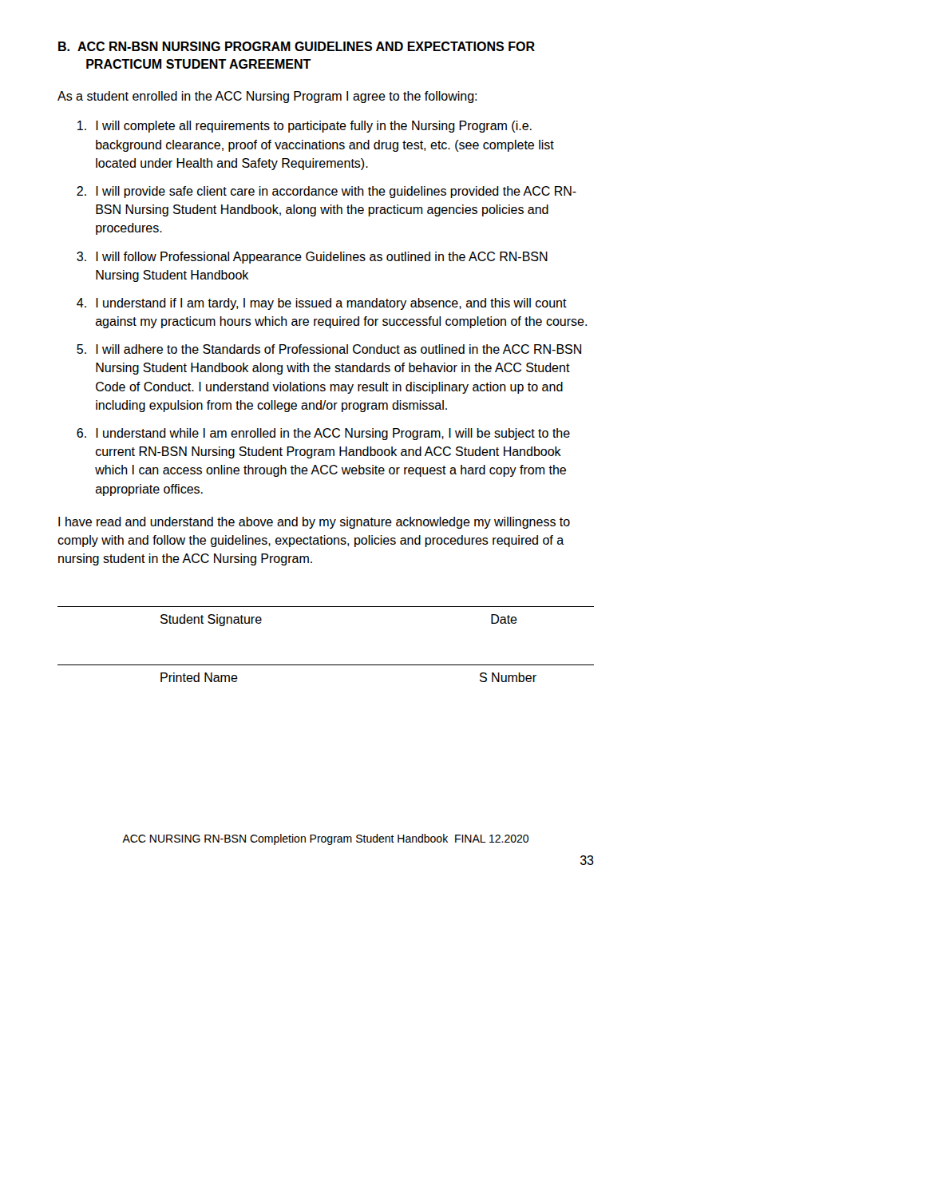B. ACC RN-BSN NURSING PROGRAM GUIDELINES AND EXPECTATIONS FOR PRACTICUM STUDENT AGREEMENT
As a student enrolled in the ACC Nursing Program I agree to the following:
I will complete all requirements to participate fully in the Nursing Program (i.e. background clearance, proof of vaccinations and drug test, etc. (see complete list located under Health and Safety Requirements).
I will provide safe client care in accordance with the guidelines provided the ACC RN-BSN Nursing Student Handbook, along with the practicum agencies policies and procedures.
I will follow Professional Appearance Guidelines as outlined in the ACC RN-BSN Nursing Student Handbook
I understand if I am tardy, I may be issued a mandatory absence, and this will count against my practicum hours which are required for successful completion of the course.
I will adhere to the Standards of Professional Conduct as outlined in the ACC RN-BSN Nursing Student Handbook along with the standards of behavior in the ACC Student Code of Conduct. I understand violations may result in disciplinary action up to and including expulsion from the college and/or program dismissal.
I understand while I am enrolled in the ACC Nursing Program, I will be subject to the current RN-BSN Nursing Student Program Handbook and ACC Student Handbook which I can access online through the ACC website or request a hard copy from the appropriate offices.
I have read and understand the above and by my signature acknowledge my willingness to comply with and follow the guidelines, expectations, policies and procedures required of a nursing student in the ACC Nursing Program.
Student Signature Date
Printed Name S Number
ACC NURSING RN-BSN Completion Program Student Handbook FINAL 12.2020
33